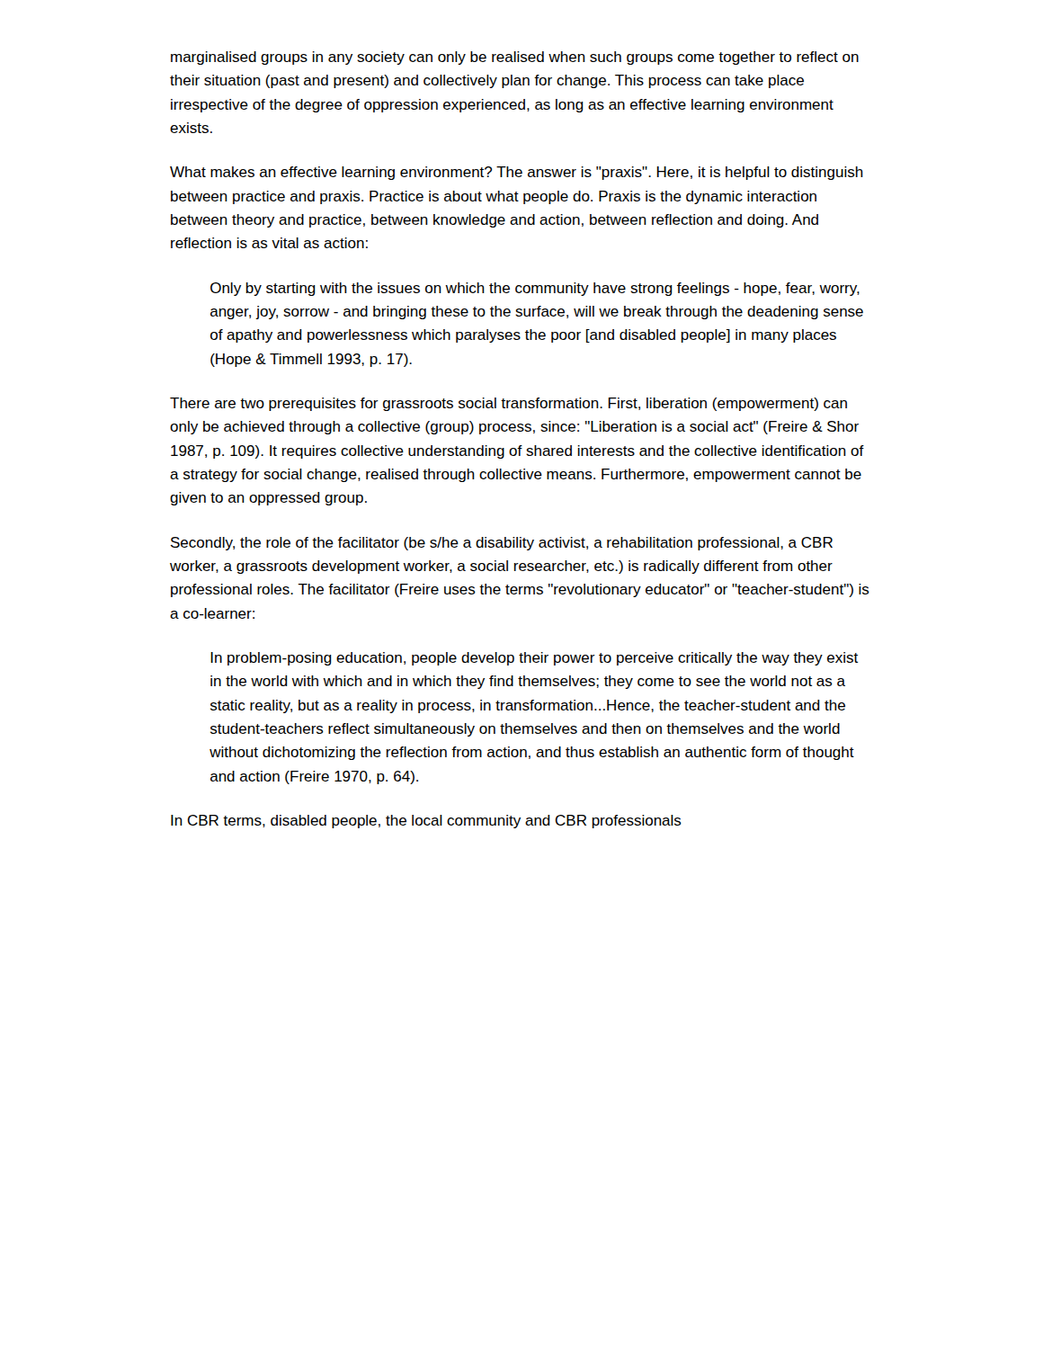marginalised groups in any society can only be realised when such groups come together to reflect on their situation (past and present) and collectively plan for change. This process can take place irrespective of the degree of oppression experienced, as long as an effective learning environment exists.
What makes an effective learning environment? The answer is "praxis". Here, it is helpful to distinguish between practice and praxis. Practice is about what people do. Praxis is the dynamic interaction between theory and practice, between knowledge and action, between reflection and doing. And reflection is as vital as action:
Only by starting with the issues on which the community have strong feelings - hope, fear, worry, anger, joy, sorrow - and bringing these to the surface, will we break through the deadening sense of apathy and powerlessness which paralyses the poor [and disabled people] in many places (Hope & Timmell 1993, p. 17).
There are two prerequisites for grassroots social transformation. First, liberation (empowerment) can only be achieved through a collective (group) process, since: "Liberation is a social act" (Freire & Shor 1987, p. 109). It requires collective understanding of shared interests and the collective identification of a strategy for social change, realised through collective means. Furthermore, empowerment cannot be given to an oppressed group.
Secondly, the role of the facilitator (be s/he a disability activist, a rehabilitation professional, a CBR worker, a grassroots development worker, a social researcher, etc.) is radically different from other professional roles. The facilitator (Freire uses the terms "revolutionary educator" or "teacher-student") is a co-learner:
In problem-posing education, people develop their power to perceive critically the way they exist in the world with which and in which they find themselves; they come to see the world not as a static reality, but as a reality in process, in transformation...Hence, the teacher-student and the student-teachers reflect simultaneously on themselves and then on themselves and the world without dichotomizing the reflection from action, and thus establish an authentic form of thought and action (Freire 1970, p. 64).
In CBR terms, disabled people, the local community and CBR professionals